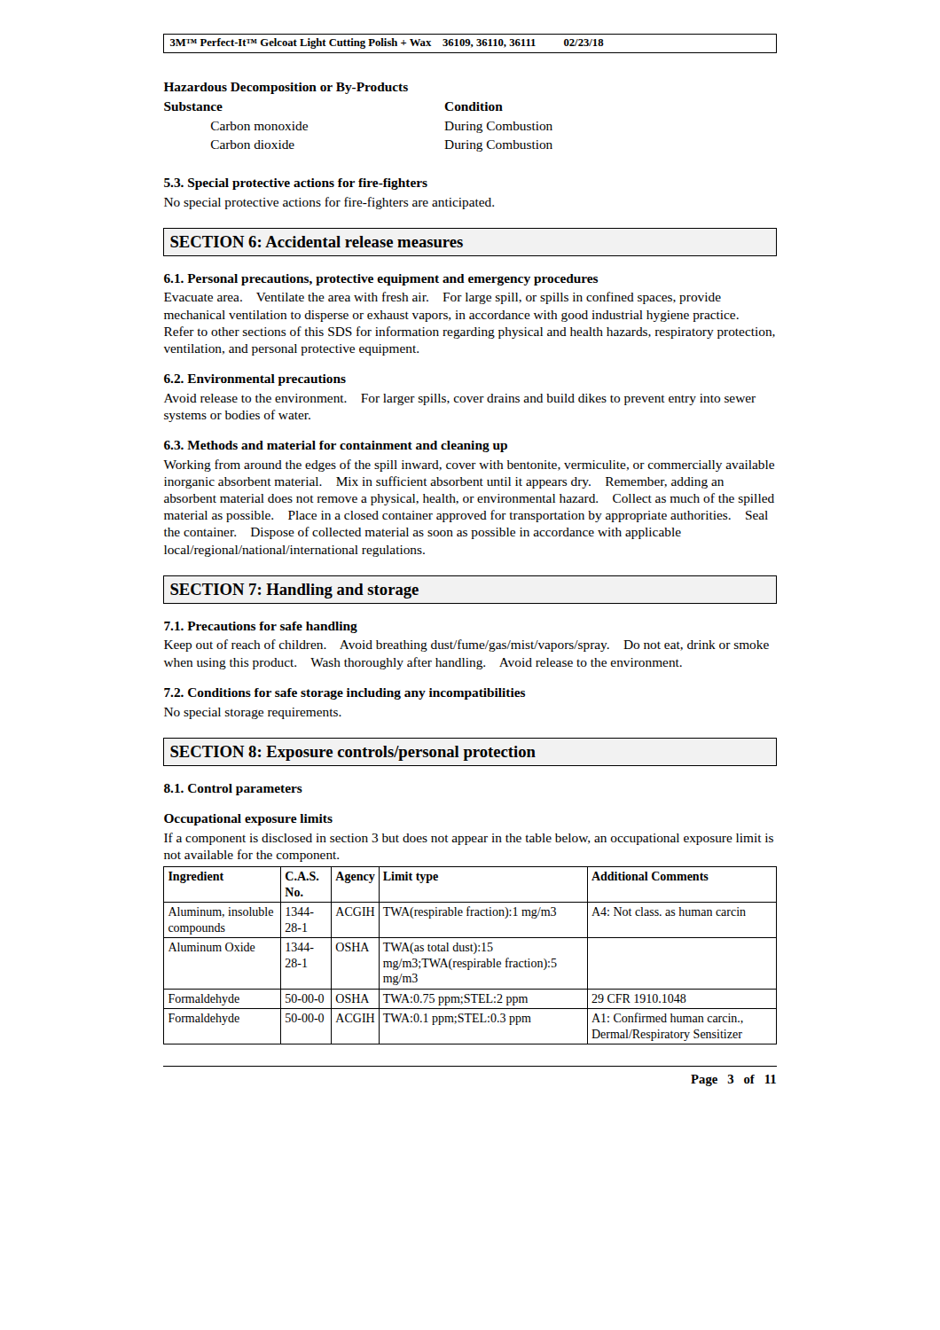3M™ Perfect-It™ Gelcoat Light Cutting Polish + Wax 36109, 36110, 36111 02/23/18
Hazardous Decomposition or By-Products
| Substance | Condition |
| --- | --- |
| Carbon monoxide | During Combustion |
| Carbon dioxide | During Combustion |
5.3. Special protective actions for fire-fighters
No special protective actions for fire-fighters are anticipated.
SECTION 6: Accidental release measures
6.1. Personal precautions, protective equipment and emergency procedures
Evacuate area. Ventilate the area with fresh air. For large spill, or spills in confined spaces, provide mechanical ventilation to disperse or exhaust vapors, in accordance with good industrial hygiene practice. Refer to other sections of this SDS for information regarding physical and health hazards, respiratory protection, ventilation, and personal protective equipment.
6.2. Environmental precautions
Avoid release to the environment. For larger spills, cover drains and build dikes to prevent entry into sewer systems or bodies of water.
6.3. Methods and material for containment and cleaning up
Working from around the edges of the spill inward, cover with bentonite, vermiculite, or commercially available inorganic absorbent material. Mix in sufficient absorbent until it appears dry. Remember, adding an absorbent material does not remove a physical, health, or environmental hazard. Collect as much of the spilled material as possible. Place in a closed container approved for transportation by appropriate authorities. Seal the container. Dispose of collected material as soon as possible in accordance with applicable local/regional/national/international regulations.
SECTION 7: Handling and storage
7.1. Precautions for safe handling
Keep out of reach of children. Avoid breathing dust/fume/gas/mist/vapors/spray. Do not eat, drink or smoke when using this product. Wash thoroughly after handling. Avoid release to the environment.
7.2. Conditions for safe storage including any incompatibilities
No special storage requirements.
SECTION 8: Exposure controls/personal protection
8.1. Control parameters
Occupational exposure limits
If a component is disclosed in section 3 but does not appear in the table below, an occupational exposure limit is not available for the component.
| Ingredient | C.A.S. No. | Agency | Limit type | Additional Comments |
| --- | --- | --- | --- | --- |
| Aluminum, insoluble compounds | 1344-28-1 | ACGIH | TWA(respirable fraction):1 mg/m3 | A4: Not class. as human carcin |
| Aluminum Oxide | 1344-28-1 | OSHA | TWA(as total dust):15 mg/m3;TWA(respirable fraction):5 mg/m3 | |
| Formaldehyde | 50-00-0 | OSHA | TWA:0.75 ppm;STEL:2 ppm | 29 CFR 1910.1048 |
| Formaldehyde | 50-00-0 | ACGIH | TWA:0.1 ppm;STEL:0.3 ppm | A1: Confirmed human carcin., Dermal/Respiratory Sensitizer |
Page 3 of 11